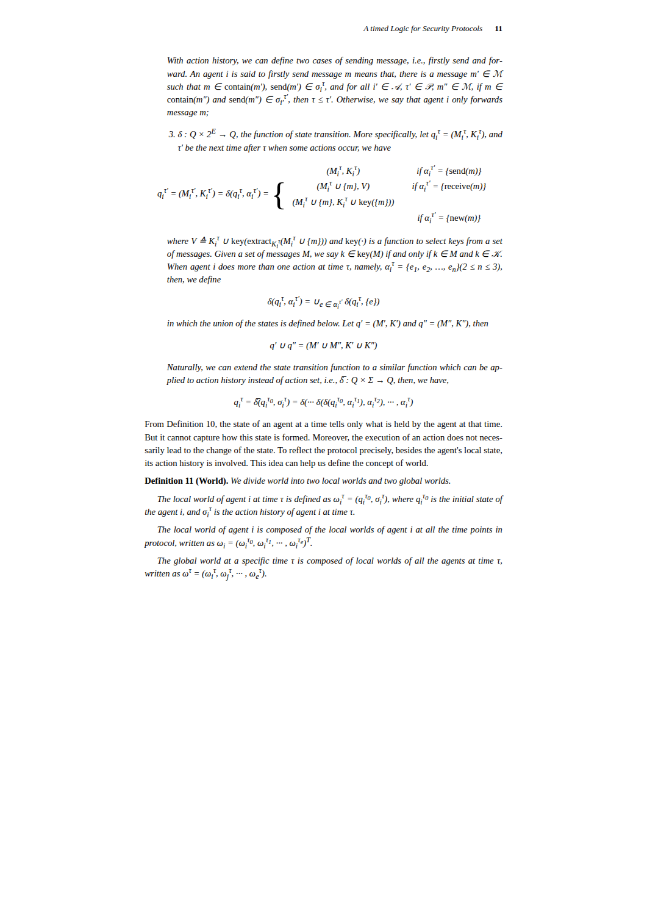A timed Logic for Security Protocols 11
With action history, we can define two cases of sending message, i.e., firstly send and forward. An agent i is said to firstly send message m means that, there is a message m′ ∈ ℳ such that m ∈ contain(m′), send(m′) ∈ σiτ, and for all i′ ∈ 𝒜, τ′ ∈ 𝒫, m″ ∈ ℳ, if m ∈ contain(m″) and send(m″) ∈ σi′τ′, then τ ≤ τ′. Otherwise, we say that agent i only forwards message m;
δ : Q × 2E → Q, the function of state transition. More specifically, let qiτ = (Miτ, Kiτ), and τ′ be the next time after τ when some actions occur, we have
qiτ′ = (Miτ′, Kiτ′) = δ(qiτ, αiτ′) = {
| (M i τ , K i τ ) | if α i τ′ = { send (m)} |
| (M i τ ∪ {m}, V) | if α i τ′ = { receive (m)} |
| (M i τ ∪ {m}, K i τ ∪ key ({m})) | |
| | if α i τ′ = { new (m)} |
where V ≙ Kiτ ∪ key(extractKiτ(Miτ ∪ {m})) and key(·) is a function to select keys from a set of messages. Given a set of messages M, we say k ∈ key(M) if and only if k ∈ M and k ∈ 𝒦. When agent i does more than one action at time τ, namely, αiτ = {e1, e2, …, en}(2 ≤ n ≤ 3), then, we define
δ(qiτ, αiτ′) = ∪e ∈ αiτ′ δ(qiτ, {e})
in which the union of the states is defined below. Let q′ = (M′, K′) and q″ = (M″, K″), then
q′ ∪ q″ = (M′ ∪ M″, K′ ∪ K″)
Naturally, we can extend the state transition function to a similar function which can be applied to action history instead of action set, i.e., δ̅ : Q × Σ → Q, then, we have,
qiτ = δ̅(qiτ0, σiτ) = δ(··· δ(δ(qiτ0, αiτ1), αiτ2), ··· , αiτ)
From Definition 10, the state of an agent at a time tells only what is held by the agent at that time. But it cannot capture how this state is formed. Moreover, the execution of an action does not necessarily lead to the change of the state. To reflect the protocol precisely, besides the agent's local state, its action history is involved. This idea can help us define the concept of world.
Definition 11 (World). We divide world into two local worlds and two global worlds.
The local world of agent i at time τ is defined as ωiτ = (qiτ0, σiτ), where qiτ0 is the initial state of the agent i, and σiτ is the action history of agent i at time τ.
The local world of agent i is composed of the local worlds of agent i at all the time points in protocol, written as ωi = (ωiτ0, ωiτ1, ··· , ωiτe)T.
The global world at a specific time τ is composed of local worlds of all the agents at time τ, written as ωτ = (ωiτ, ωjτ, ··· , ωeτ).